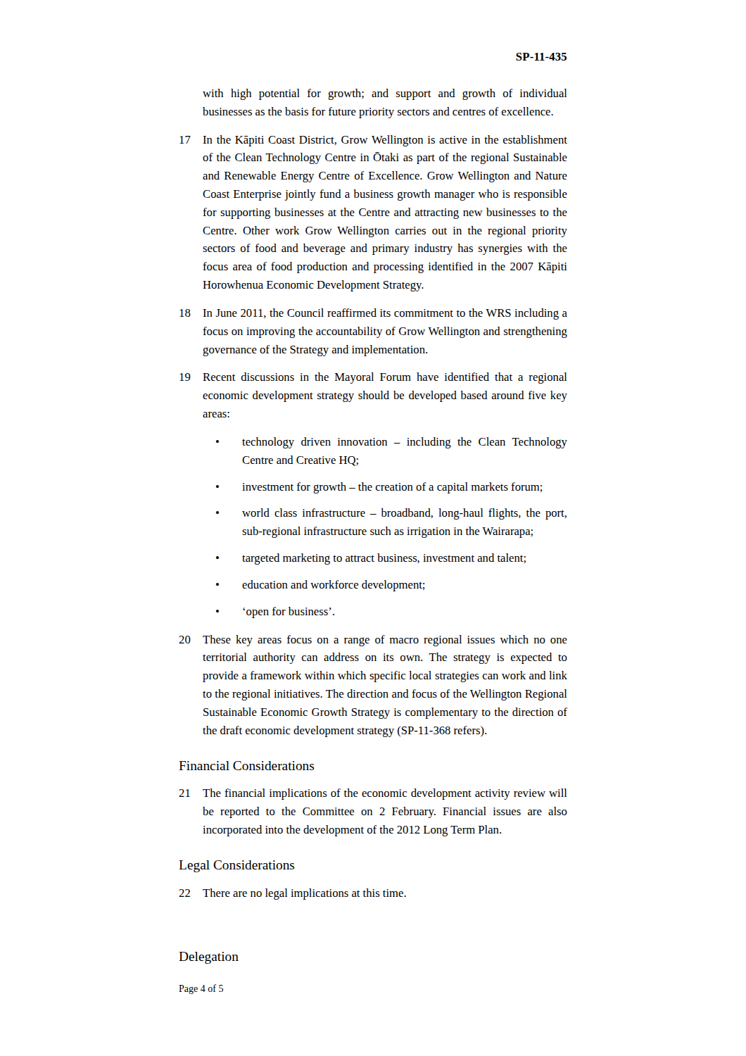SP-11-435
with high potential for growth; and support and growth of individual businesses as the basis for future priority sectors and centres of excellence.
17
In the Kāpiti Coast District, Grow Wellington is active in the establishment of the Clean Technology Centre in Ōtaki as part of the regional Sustainable and Renewable Energy Centre of Excellence. Grow Wellington and Nature Coast Enterprise jointly fund a business growth manager who is responsible for supporting businesses at the Centre and attracting new businesses to the Centre. Other work Grow Wellington carries out in the regional priority sectors of food and beverage and primary industry has synergies with the focus area of food production and processing identified in the 2007 Kāpiti Horowhenua Economic Development Strategy.
18
In June 2011, the Council reaffirmed its commitment to the WRS including a focus on improving the accountability of Grow Wellington and strengthening governance of the Strategy and implementation.
19
Recent discussions in the Mayoral Forum have identified that a regional economic development strategy should be developed based around five key areas:
technology driven innovation – including the Clean Technology Centre and Creative HQ;
investment for growth – the creation of a capital markets forum;
world class infrastructure – broadband, long-haul flights, the port, sub-regional infrastructure such as irrigation in the Wairarapa;
targeted marketing to attract business, investment and talent;
education and workforce development;
‘open for business’.
20
These key areas focus on a range of macro regional issues which no one territorial authority can address on its own. The strategy is expected to provide a framework within which specific local strategies can work and link to the regional initiatives. The direction and focus of the Wellington Regional Sustainable Economic Growth Strategy is complementary to the direction of the draft economic development strategy (SP-11-368 refers).
Financial Considerations
21
The financial implications of the economic development activity review will be reported to the Committee on 2 February. Financial issues are also incorporated into the development of the 2012 Long Term Plan.
Legal Considerations
22
There are no legal implications at this time.
Delegation
Page 4 of 5